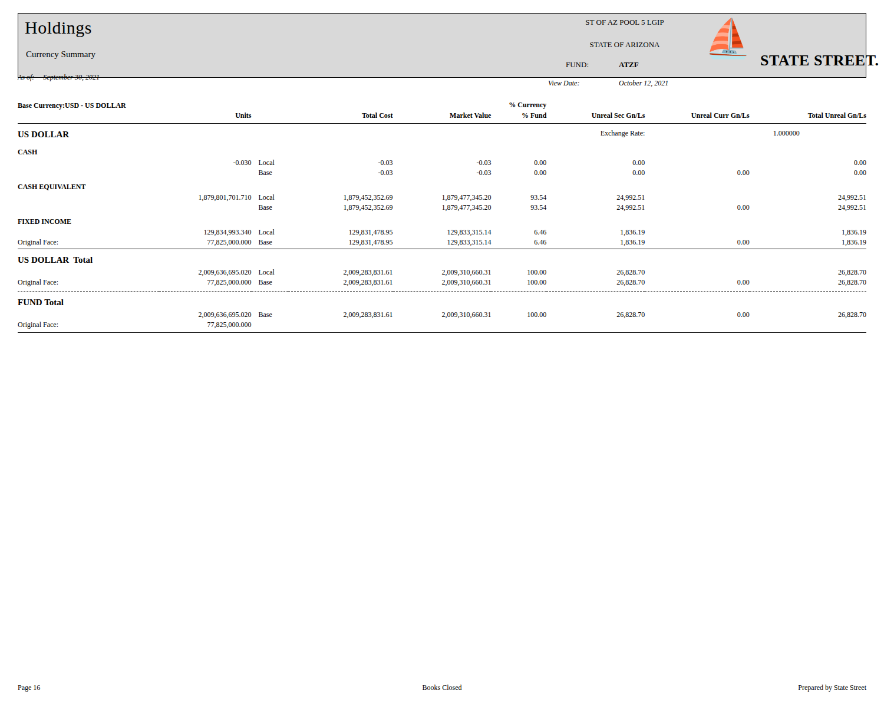Holdings
Currency Summary
As of: September 30, 2021
ST OF AZ POOL 5 LGIP
STATE OF ARIZONA
FUND:
ATZF
View Date:
October 12, 2021
⛵
STATE STREET.
| Base Currency:USD - US DOLLAR | | % Currency | | | |
| | Units | | Total Cost | Market Value | % Fund | Unreal Sec Gn/Ls | Unreal Curr Gn/Ls | Total Unreal Gn/Ls |
| US DOLLAR | | | | | | Exchange Rate: | | 1.000000 |
| CASH |
| | -0.030 | Local | -0.03 | -0.03 | 0.00 | 0.00 | | 0.00 |
| | | Base | -0.03 | -0.03 | 0.00 | 0.00 | 0.00 | 0.00 |
| CASH EQUIVALENT |
| | 1,879,801,701.710 | Local | 1,879,452,352.69 | 1,879,477,345.20 | 93.54 | 24,992.51 | | 24,992.51 |
| | | Base | 1,879,452,352.69 | 1,879,477,345.20 | 93.54 | 24,992.51 | 0.00 | 24,992.51 |
| FIXED INCOME |
| | 129,834,993.340 | Local | 129,831,478.95 | 129,833,315.14 | 6.46 | 1,836.19 | | 1,836.19 |
| Original Face: | 77,825,000.000 | Base | 129,831,478.95 | 129,833,315.14 | 6.46 | 1,836.19 | 0.00 | 1,836.19 |
| US DOLLAR Total | | | | | | | | |
| | 2,009,636,695.020 | Local | 2,009,283,831.61 | 2,009,310,660.31 | 100.00 | 26,828.70 | | 26,828.70 |
| Original Face: | 77,825,000.000 | Base | 2,009,283,831.61 | 2,009,310,660.31 | 100.00 | 26,828.70 | 0.00 | 26,828.70 |
| FUND Total | | | | | | | | |
| | 2,009,636,695.020 | Base | 2,009,283,831.61 | 2,009,310,660.31 | 100.00 | 26,828.70 | 0.00 | 26,828.70 |
| Original Face: | 77,825,000.000 | | | | | | | |
Page 16
Books Closed
Prepared by State Street